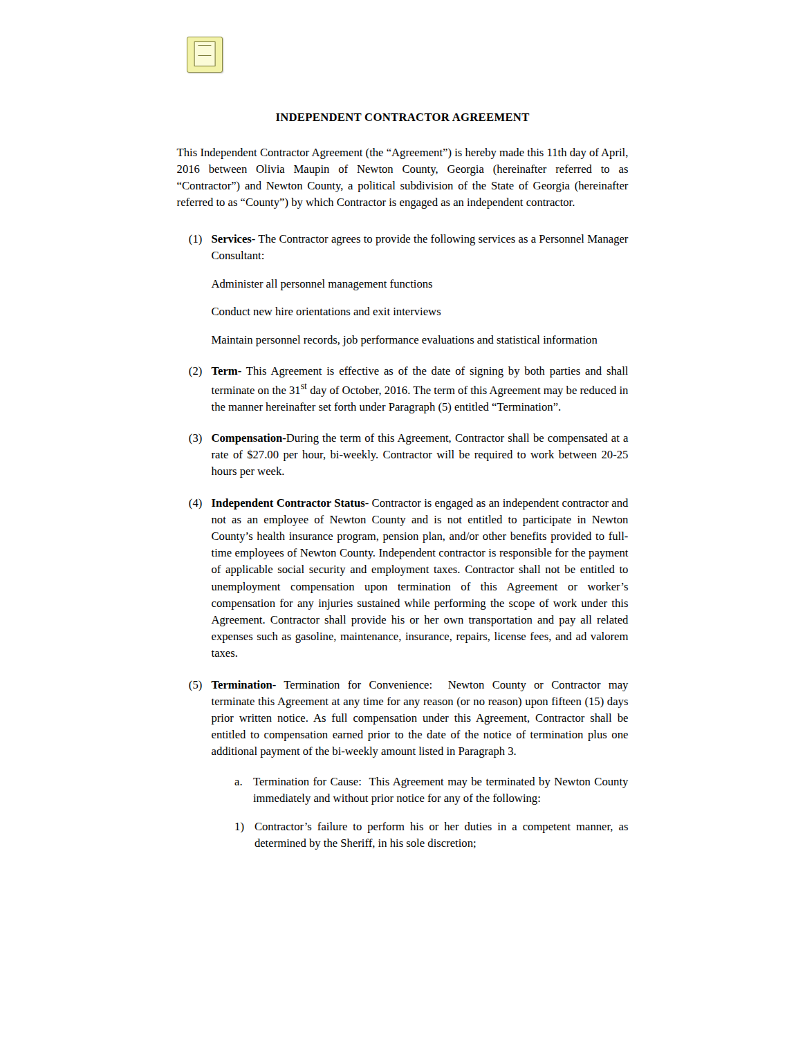INDEPENDENT CONTRACTOR AGREEMENT
This Independent Contractor Agreement (the “Agreement”) is hereby made this 11th day of April, 2016 between Olivia Maupin of Newton County, Georgia (hereinafter referred to as “Contractor”) and Newton County, a political subdivision of the State of Georgia (hereinafter referred to as “County”) by which Contractor is engaged as an independent contractor.
(1)
Services- The Contractor agrees to provide the following services as a Personnel Manager Consultant:
Administer all personnel management functions
Conduct new hire orientations and exit interviews
Maintain personnel records, job performance evaluations and statistical information
(2)
Term- This Agreement is effective as of the date of signing by both parties and shall terminate on the 31st day of October, 2016. The term of this Agreement may be reduced in the manner hereinafter set forth under Paragraph (5) entitled “Termination”.
(3)
Compensation-During the term of this Agreement, Contractor shall be compensated at a rate of $27.00 per hour, bi-weekly. Contractor will be required to work between 20-25 hours per week.
(4)
Independent Contractor Status- Contractor is engaged as an independent contractor and not as an employee of Newton County and is not entitled to participate in Newton County’s health insurance program, pension plan, and/or other benefits provided to full-time employees of Newton County. Independent contractor is responsible for the payment of applicable social security and employment taxes. Contractor shall not be entitled to unemployment compensation upon termination of this Agreement or worker’s compensation for any injuries sustained while performing the scope of work under this Agreement. Contractor shall provide his or her own transportation and pay all related expenses such as gasoline, maintenance, insurance, repairs, license fees, and ad valorem taxes.
(5)
Termination- Termination for Convenience: Newton County or Contractor may terminate this Agreement at any time for any reason (or no reason) upon fifteen (15) days prior written notice. As full compensation under this Agreement, Contractor shall be entitled to compensation earned prior to the date of the notice of termination plus one additional payment of the bi-weekly amount listed in Paragraph 3.
a.
Termination for Cause: This Agreement may be terminated by Newton County immediately and without prior notice for any of the following:
1)
Contractor’s failure to perform his or her duties in a competent manner, as determined by the Sheriff, in his sole discretion;